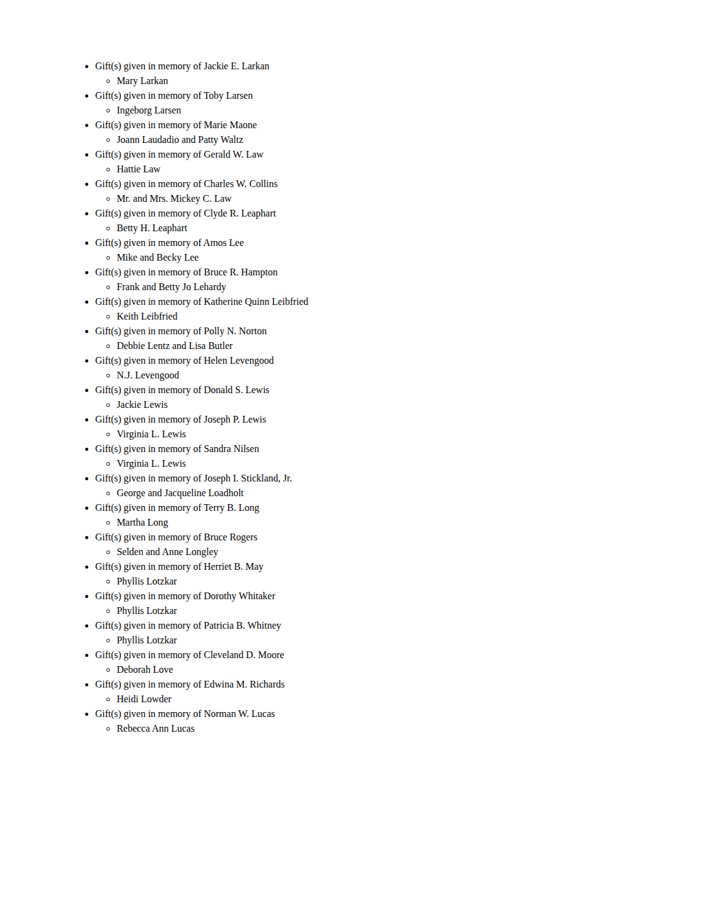Gift(s) given in memory of Jackie E. Larkan
Mary Larkan
Gift(s) given in memory of Toby Larsen
Ingeborg Larsen
Gift(s) given in memory of Marie Maone
Joann Laudadio and Patty Waltz
Gift(s) given in memory of Gerald W. Law
Hattie Law
Gift(s) given in memory of Charles W. Collins
Mr. and Mrs. Mickey C. Law
Gift(s) given in memory of Clyde R. Leaphart
Betty H. Leaphart
Gift(s) given in memory of Amos Lee
Mike and Becky Lee
Gift(s) given in memory of Bruce R. Hampton
Frank and Betty Jo Lehardy
Gift(s) given in memory of Katherine Quinn Leibfried
Keith Leibfried
Gift(s) given in memory of Polly N. Norton
Debbie Lentz and Lisa Butler
Gift(s) given in memory of Helen Levengood
N.J. Levengood
Gift(s) given in memory of Donald S. Lewis
Jackie Lewis
Gift(s) given in memory of Joseph P. Lewis
Virginia L. Lewis
Gift(s) given in memory of Sandra Nilsen
Virginia L. Lewis
Gift(s) given in memory of Joseph I. Stickland, Jr.
George and Jacqueline Loadholt
Gift(s) given in memory of Terry B. Long
Martha Long
Gift(s) given in memory of Bruce Rogers
Selden and Anne Longley
Gift(s) given in memory of Herriet B. May
Phyllis Lotzkar
Gift(s) given in memory of Dorothy Whitaker
Phyllis Lotzkar
Gift(s) given in memory of Patricia B. Whitney
Phyllis Lotzkar
Gift(s) given in memory of Cleveland D. Moore
Deborah Love
Gift(s) given in memory of Edwina M. Richards
Heidi Lowder
Gift(s) given in memory of Norman W. Lucas
Rebecca Ann Lucas